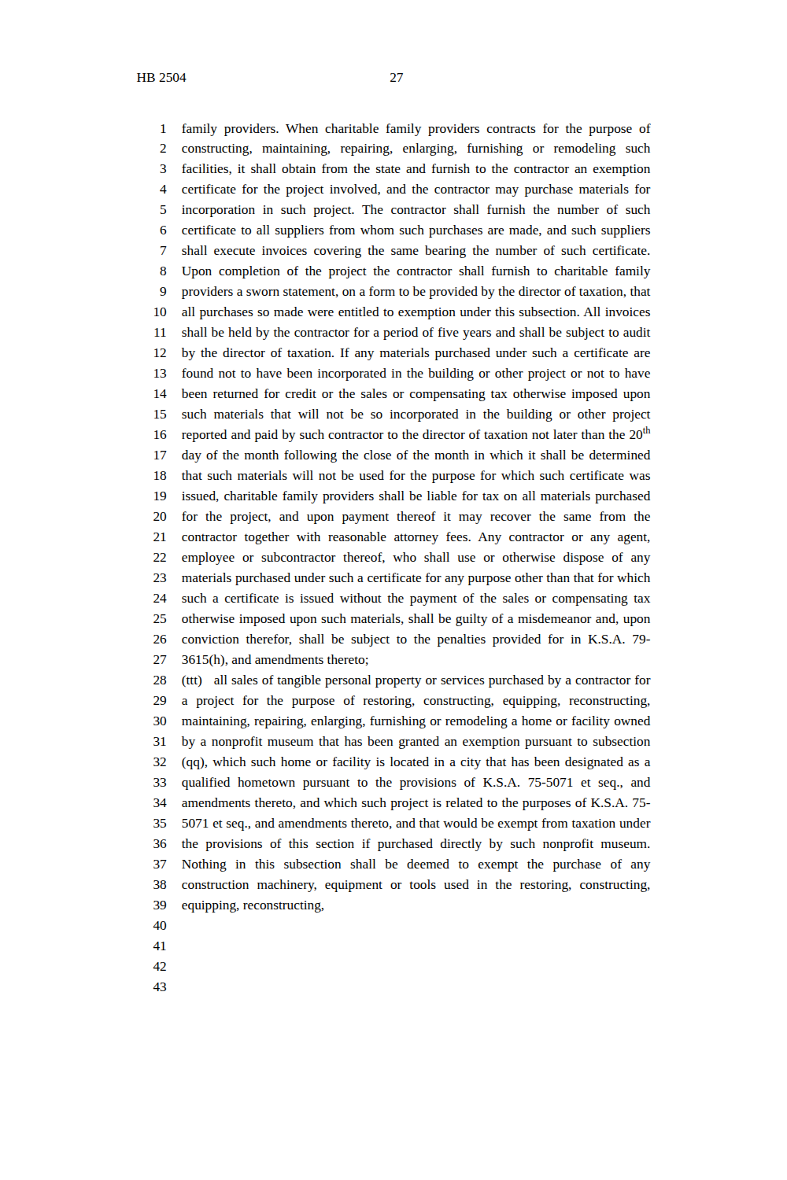HB 2504
27
1 2 3 4 5 6 7 8 9 10 11 12 13 14 15 16 17 18 19 20 21 22 23 24 25 26 27 28 29 30 31 32 33 34 35 36 37 38 39 40 41 42 43
family providers. When charitable family providers contracts for the purpose of constructing, maintaining, repairing, enlarging, furnishing or remodeling such facilities, it shall obtain from the state and furnish to the contractor an exemption certificate for the project involved, and the contractor may purchase materials for incorporation in such project. The contractor shall furnish the number of such certificate to all suppliers from whom such purchases are made, and such suppliers shall execute invoices covering the same bearing the number of such certificate. Upon completion of the project the contractor shall furnish to charitable family providers a sworn statement, on a form to be provided by the director of taxation, that all purchases so made were entitled to exemption under this subsection. All invoices shall be held by the contractor for a period of five years and shall be subject to audit by the director of taxation. If any materials purchased under such a certificate are found not to have been incorporated in the building or other project or not to have been returned for credit or the sales or compensating tax otherwise imposed upon such materials that will not be so incorporated in the building or other project reported and paid by such contractor to the director of taxation not later than the 20th day of the month following the close of the month in which it shall be determined that such materials will not be used for the purpose for which such certificate was issued, charitable family providers shall be liable for tax on all materials purchased for the project, and upon payment thereof it may recover the same from the contractor together with reasonable attorney fees. Any contractor or any agent, employee or subcontractor thereof, who shall use or otherwise dispose of any materials purchased under such a certificate for any purpose other than that for which such a certificate is issued without the payment of the sales or compensating tax otherwise imposed upon such materials, shall be guilty of a misdemeanor and, upon conviction therefor, shall be subject to the penalties provided for in K.S.A. 79-3615(h), and amendments thereto;
(ttt) all sales of tangible personal property or services purchased by a contractor for a project for the purpose of restoring, constructing, equipping, reconstructing, maintaining, repairing, enlarging, furnishing or remodeling a home or facility owned by a nonprofit museum that has been granted an exemption pursuant to subsection (qq), which such home or facility is located in a city that has been designated as a qualified hometown pursuant to the provisions of K.S.A. 75-5071 et seq., and amendments thereto, and which such project is related to the purposes of K.S.A. 75-5071 et seq., and amendments thereto, and that would be exempt from taxation under the provisions of this section if purchased directly by such nonprofit museum. Nothing in this subsection shall be deemed to exempt the purchase of any construction machinery, equipment or tools used in the restoring, constructing, equipping, reconstructing,